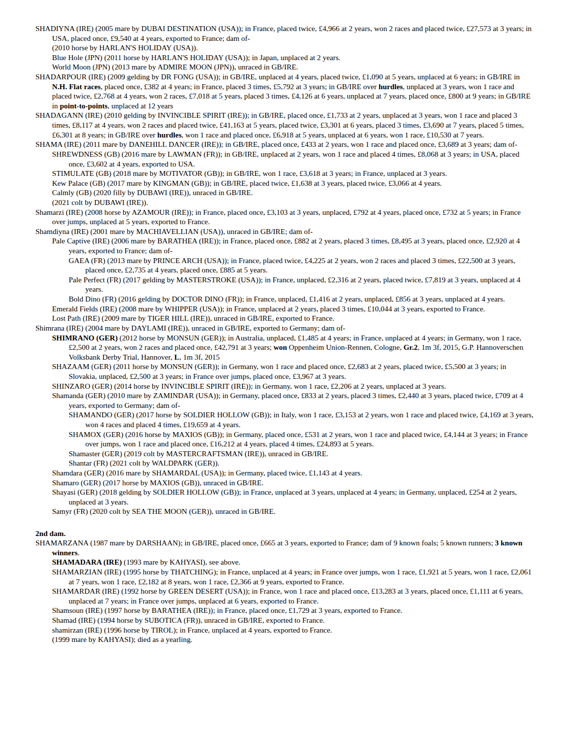SHADIYNA (IRE) (2005 mare by DUBAI DESTINATION (USA)); in France, placed twice, £4,966 at 2 years, won 2 races and placed twice, £27,573 at 3 years; in USA, placed once, £9,540 at 4 years, exported to France; dam of-
(2010 horse by HARLAN'S HOLIDAY (USA)).
Blue Hole (JPN) (2011 horse by HARLAN'S HOLIDAY (USA)); in Japan, unplaced at 2 years.
World Moon (JPN) (2013 mare by ADMIRE MOON (JPN)), unraced in GB/IRE.
SHADARPOUR (IRE) (2009 gelding by DR FONG (USA)); in GB/IRE, unplaced at 4 years, placed twice, £1,090 at 5 years, unplaced at 6 years; in GB/IRE in N.H. Flat races, placed once, £382 at 4 years; in France, placed 3 times, £5,792 at 3 years; in GB/IRE over hurdles, unplaced at 3 years, won 1 race and placed twice, £2,768 at 4 years, won 2 races, £7,018 at 5 years, placed 3 times, £4,126 at 6 years, unplaced at 7 years, placed once, £800 at 9 years; in GB/IRE in point-to-points, unplaced at 12 years
SHADAGANN (IRE) (2010 gelding by INVINCIBLE SPIRIT (IRE)); in GB/IRE, placed once, £1,733 at 2 years, unplaced at 3 years, won 1 race and placed 3 times, £8,117 at 4 years, won 2 races and placed twice, £41,163 at 5 years, placed twice, £3,301 at 6 years, placed 3 times, £3,690 at 7 years, placed 5 times, £6,301 at 8 years; in GB/IRE over hurdles, won 1 race and placed once, £6,918 at 5 years, unplaced at 6 years, won 1 race, £10,530 at 7 years.
SHAMA (IRE) (2011 mare by DANEHILL DANCER (IRE)); in GB/IRE, placed once, £433 at 2 years, won 1 race and placed once, £3,689 at 3 years; dam of-
SHREWDNESS (GB) (2016 mare by LAWMAN (FR)); in GB/IRE, unplaced at 2 years, won 1 race and placed 4 times, £8,068 at 3 years; in USA, placed once, £3,602 at 4 years, exported to USA.
STIMULATE (GB) (2018 mare by MOTIVATOR (GB)); in GB/IRE, won 1 race, £3,618 at 3 years; in France, unplaced at 3 years.
Kew Palace (GB) (2017 mare by KINGMAN (GB)); in GB/IRE, placed twice, £1,638 at 3 years, placed twice, £3,066 at 4 years.
Calmly (GB) (2020 filly by DUBAWI (IRE)), unraced in GB/IRE.
(2021 colt by DUBAWI (IRE)).
Shamarzi (IRE) (2008 horse by AZAMOUR (IRE)); in France, placed once, £3,103 at 3 years, unplaced, £792 at 4 years, placed once, £732 at 5 years; in France over jumps, unplaced at 5 years, exported to France.
Shamdiyna (IRE) (2001 mare by MACHIAVELLIAN (USA)), unraced in GB/IRE; dam of-
Pale Captive (IRE) (2006 mare by BARATHEA (IRE)); in France, placed once, £882 at 2 years, placed 3 times, £8,495 at 3 years, placed once, £2,920 at 4 years, exported to France; dam of-
GAEA (FR) (2013 mare by PRINCE ARCH (USA)); in France, placed twice, £4,225 at 2 years, won 2 races and placed 3 times, £22,500 at 3 years, placed once, £2,735 at 4 years, placed once, £885 at 5 years.
Pale Perfect (FR) (2017 gelding by MASTERSTROKE (USA)); in France, unplaced, £2,316 at 2 years, placed twice, £7,819 at 3 years, unplaced at 4 years.
Bold Dino (FR) (2016 gelding by DOCTOR DINO (FR)); in France, unplaced, £1,416 at 2 years, unplaced, £856 at 3 years, unplaced at 4 years.
Emerald Fields (IRE) (2008 mare by WHIPPER (USA)); in France, unplaced at 2 years, placed 3 times, £10,044 at 3 years, exported to France.
Lost Path (IRE) (2009 mare by TIGER HILL (IRE)), unraced in GB/IRE, exported to France.
Shimrana (IRE) (2004 mare by DAYLAMI (IRE)), unraced in GB/IRE, exported to Germany; dam of-
SHIMRANO (GER) (2012 horse by MONSUN (GER)); in Australia, unplaced, £1,485 at 4 years; in France, unplaced at 4 years; in Germany, won 1 race, £2,500 at 2 years, won 2 races and placed once, £42,791 at 3 years; won Oppenheim Union-Rennen, Cologne, Gr.2, 1m 3f, 2015, G.P. Hannoverschen Volksbank Derby Trial, Hannover, L, 1m 3f, 2015
SHAZAAM (GER) (2011 horse by MONSUN (GER)); in Germany, won 1 race and placed once, £2,683 at 2 years, placed twice, £5,500 at 3 years; in Slovakia, unplaced, £2,500 at 3 years; in France over jumps, placed once, £3,967 at 3 years.
SHINZARO (GER) (2014 horse by INVINCIBLE SPIRIT (IRE)); in Germany, won 1 race, £2,206 at 2 years, unplaced at 3 years.
Shamanda (GER) (2010 mare by ZAMINDAR (USA)); in Germany, placed once, £833 at 2 years, placed 3 times, £2,440 at 3 years, placed twice, £709 at 4 years, exported to Germany; dam of-
SHAMANDO (GER) (2017 horse by SOLDIER HOLLOW (GB)); in Italy, won 1 race, £3,153 at 2 years, won 1 race and placed twice, £4,169 at 3 years, won 4 races and placed 4 times, £19,659 at 4 years.
SHAMOX (GER) (2016 horse by MAXIOS (GB)); in Germany, placed once, £531 at 2 years, won 1 race and placed twice, £4,144 at 3 years; in France over jumps, won 1 race and placed once, £16,212 at 4 years, placed 4 times, £24,893 at 5 years.
Shamaster (GER) (2019 colt by MASTERCRAFTSMAN (IRE)), unraced in GB/IRE.
Shantar (FR) (2021 colt by WALDPARK (GER)).
Shamdara (GER) (2016 mare by SHAMARDAL (USA)); in Germany, placed twice, £1,143 at 4 years.
Shamaro (GER) (2017 horse by MAXIOS (GB)), unraced in GB/IRE.
Shayasi (GER) (2018 gelding by SOLDIER HOLLOW (GB)); in France, unplaced at 3 years, unplaced at 4 years; in Germany, unplaced, £254 at 2 years, unplaced at 3 years.
Samyr (FR) (2020 colt by SEA THE MOON (GER)), unraced in GB/IRE.
2nd dam.
SHAMARZANA (1987 mare by DARSHAAN); in GB/IRE, placed once, £665 at 3 years, exported to France; dam of 9 known foals; 5 known runners; 3 known winners.
SHAMADARA (IRE) (1993 mare by KAHYASI), see above.
SHAMARZIAN (IRE) (1995 horse by THATCHING); in France, unplaced at 4 years; in France over jumps, won 1 race, £1,921 at 5 years, won 1 race, £2,061 at 7 years, won 1 race, £2,182 at 8 years, won 1 race, £2,366 at 9 years, exported to France.
SHAMARDAR (IRE) (1992 horse by GREEN DESERT (USA)); in France, won 1 race and placed once, £13,283 at 3 years, placed once, £1,111 at 6 years, unplaced at 7 years; in France over jumps, unplaced at 6 years, exported to France.
Shamsoun (IRE) (1997 horse by BARATHEA (IRE)); in France, placed once, £1,729 at 3 years, exported to France.
Shamad (IRE) (1994 horse by SUBOTICA (FR)), unraced in GB/IRE, exported to France.
shamirzan (IRE) (1996 horse by TIROL); in France, unplaced at 4 years, exported to France.
(1999 mare by KAHYASI); died as a yearling.